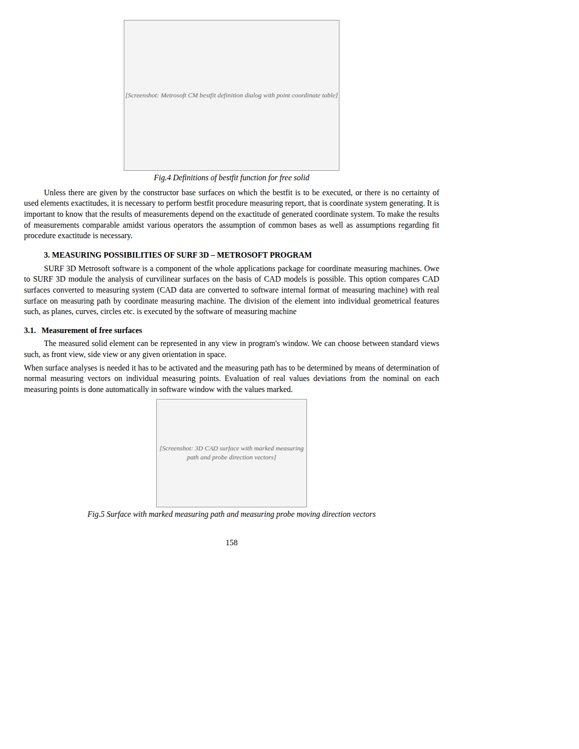[Screenshot: Metrosoft CM bestfit definition dialog with point coordinate table]
Fig.4 Definitions of bestfit function for free solid
Unless there are given by the constructor base surfaces on which the bestfit is to be executed, or there is no certainty of used elements exactitudes, it is necessary to perform bestfit procedure measuring report, that is coordinate system generating. It is important to know that the results of measurements depend on the exactitude of generated coordinate system. To make the results of measurements comparable amidst various operators the assumption of common bases as well as assumptions regarding fit procedure exactitude is necessary.
3. MEASURING POSSIBILITIES OF SURF 3D – METROSOFT PROGRAM
SURF 3D Metrosoft software is a component of the whole applications package for coordinate measuring machines. Owe to SURF 3D module the analysis of curvilinear surfaces on the basis of CAD models is possible. This option compares CAD surfaces converted to measuring system (CAD data are converted to software internal format of measuring machine) with real surface on measuring path by coordinate measuring machine. The division of the element into individual geometrical features such, as planes, curves, circles etc. is executed by the software of measuring machine
3.1. Measurement of free surfaces
The measured solid element can be represented in any view in program's window. We can choose between standard views such, as front view, side view or any given orientation in space.
When surface analyses is needed it has to be activated and the measuring path has to be determined by means of determination of normal measuring vectors on individual measuring points. Evaluation of real values deviations from the nominal on each measuring points is done automatically in software window with the values marked.
[Screenshot: 3D CAD surface with marked measuring path and probe direction vectors]
Fig.5 Surface with marked measuring path and measuring probe moving direction vectors
158